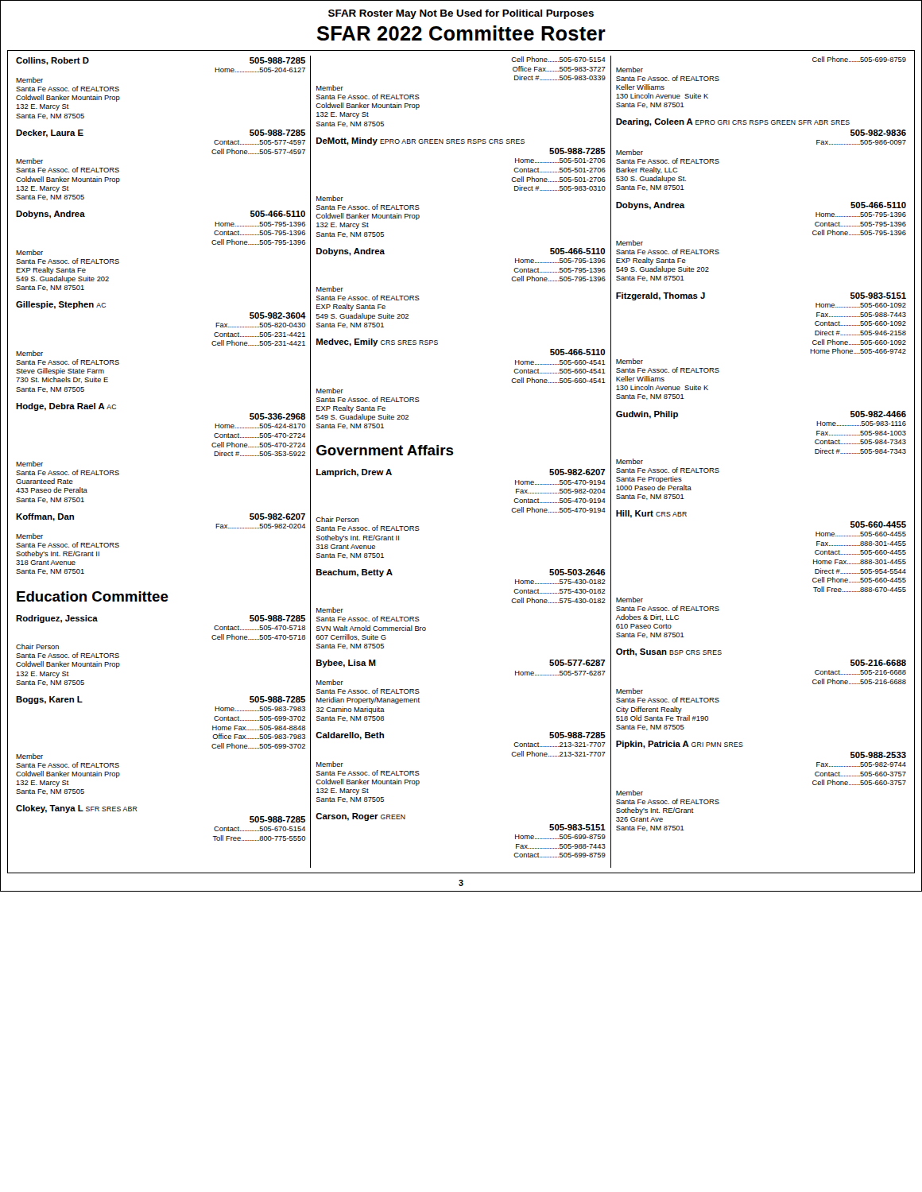SFAR Roster May Not Be Used for Political Purposes
SFAR 2022 Committee Roster
Collins, Robert D 505-988-7285
Home............... 505-204-6127
Member
Santa Fe Assoc. of REALTORS
Coldwell Banker Mountain Prop
132 E. Marcy St
Santa Fe, NM 87505
Decker, Laura E 505-988-7285
Contact............ 505-577-4597
Cell Phone....... 505-577-4597
Member
Santa Fe Assoc. of REALTORS
Coldwell Banker Mountain Prop
132 E. Marcy St
Santa Fe, NM 87505
Dobyns, Andrea 505-466-5110
Home............... 505-795-1396
Contact............ 505-795-1396
Cell Phone....... 505-795-1396
Member
Santa Fe Assoc. of REALTORS
EXP Realty Santa Fe
549 S. Guadalupe Suite 202
Santa Fe, NM 87501
Gillespie, Stephen AC
505-982-3604
Fax................... 505-820-0430
Contact............ 505-231-4421
Cell Phone....... 505-231-4421
Member
Santa Fe Assoc. of REALTORS
Steve Gillespie State Farm
730 St. Michaels Dr, Suite E
Santa Fe, NM 87505
Hodge, Debra Rael A AC
505-336-2968
Home............... 505-424-8170
Contact............ 505-470-2724
Cell Phone....... 505-470-2724
Direct #............ 505-353-5922
Member
Santa Fe Assoc. of REALTORS
Guaranteed Rate
433 Paseo de Peralta
Santa Fe, NM 87501
Koffman, Dan 505-982-6207
Fax................... 505-982-0204
Member
Santa Fe Assoc. of REALTORS
Sotheby's Int. RE/Grant II
318 Grant Avenue
Santa Fe, NM 87501
Education Committee
Rodriguez, Jessica 505-988-7285
Contact............ 505-470-5718
Cell Phone....... 505-470-5718
Chair Person
Santa Fe Assoc. of REALTORS
Coldwell Banker Mountain Prop
132 E. Marcy St
Santa Fe, NM 87505
Boggs, Karen L 505-988-7285
Home............... 505-983-7983
Contact............ 505-699-3702
Home Fax........ 505-984-8848
Office Fax........ 505-983-7983
Cell Phone....... 505-699-3702
Member
Santa Fe Assoc. of REALTORS
Coldwell Banker Mountain Prop
132 E. Marcy St
Santa Fe, NM 87505
Clokey, Tanya L SFR SRES ABR
505-988-7285
Contact............ 505-670-5154
Toll Free........... 800-775-5550
Cell Phone....... 505-670-5154
Office Fax........ 505-983-3727
Direct #............ 505-983-0339
Member
Santa Fe Assoc. of REALTORS
Coldwell Banker Mountain Prop
132 E. Marcy St
Santa Fe, NM 87505
DeMott, Mindy EPRO ABR GREEN SRES RSPS CRS SRES
505-988-7285
Home............... 505-501-2706
Contact............ 505-501-2706
Cell Phone....... 505-501-2706
Direct #............ 505-983-0310
Member
Santa Fe Assoc. of REALTORS
Coldwell Banker Mountain Prop
132 E. Marcy St
Santa Fe, NM 87505
Dobyns, Andrea 505-466-5110
Home............... 505-795-1396
Contact............ 505-795-1396
Cell Phone....... 505-795-1396
Member
Santa Fe Assoc. of REALTORS
EXP Realty Santa Fe
549 S. Guadalupe Suite 202
Santa Fe, NM 87501
Medvec, Emily CRS SRES RSPS
505-466-5110
Home............... 505-660-4541
Contact............ 505-660-4541
Cell Phone....... 505-660-4541
Member
Santa Fe Assoc. of REALTORS
EXP Realty Santa Fe
549 S. Guadalupe Suite 202
Santa Fe, NM 87501
Government Affairs
Lamprich, Drew A 505-982-6207
Home............... 505-470-9194
Fax................... 505-982-0204
Contact............ 505-470-9194
Cell Phone....... 505-470-9194
Chair Person
Santa Fe Assoc. of REALTORS
Sotheby's Int. RE/Grant II
318 Grant Avenue
Santa Fe, NM 87501
Beachum, Betty A 505-503-2646
Home............... 575-430-0182
Contact............ 575-430-0182
Cell Phone....... 575-430-0182
Member
Santa Fe Assoc. of REALTORS
SVN Walt Arnold Commercial Bro
607 Cerrillos, Suite G
Santa Fe, NM 87505
Bybee, Lisa M 505-577-6287
Home............... 505-577-6287
Member
Santa Fe Assoc. of REALTORS
Meridian Property/Management
32 Camino Mariquita
Santa Fe, NM 87508
Caldarello, Beth 505-988-7285
Contact............ 213-321-7707
Cell Phone....... 213-321-7707
Member
Santa Fe Assoc. of REALTORS
Coldwell Banker Mountain Prop
132 E. Marcy St
Santa Fe, NM 87505
Carson, Roger GREEN
505-983-5151
Home............... 505-699-8759
Fax................... 505-988-7443
Contact............ 505-699-8759
Cell Phone....... 505-699-8759
Member
Santa Fe Assoc. of REALTORS
Keller Williams
130 Lincoln Avenue Suite K
Santa Fe, NM 87501
Dearing, Coleen A EPRO GRI CRS RSPS GREEN SFR ABR SRES
505-982-9836
Fax................... 505-986-0097
Member
Santa Fe Assoc. of REALTORS
Barker Realty, LLC
530 S. Guadalupe St.
Santa Fe, NM 87501
Dobyns, Andrea 505-466-5110
Home............... 505-795-1396
Contact............ 505-795-1396
Cell Phone....... 505-795-1396
Member
Santa Fe Assoc. of REALTORS
EXP Realty Santa Fe
549 S. Guadalupe Suite 202
Santa Fe, NM 87501
Fitzgerald, Thomas J 505-983-5151
Home............... 505-660-1092
Fax................... 505-988-7443
Contact............ 505-660-1092
Direct #............ 505-946-2158
Cell Phone....... 505-660-1092
Home Phone.... 505-466-9742
Member
Santa Fe Assoc. of REALTORS
Keller Williams
130 Lincoln Avenue Suite K
Santa Fe, NM 87501
Gudwin, Philip 505-982-4466
Home............... 505-983-1116
Fax................... 505-984-1003
Contact............ 505-984-7343
Direct #............ 505-984-7343
Member
Santa Fe Assoc. of REALTORS
Santa Fe Properties
1000 Paseo de Peralta
Santa Fe, NM 87501
Hill, Kurt CRS ABR
505-660-4455
Home............... 505-660-4455
Fax................... 888-301-4455
Contact............ 505-660-4455
Home Fax........ 888-301-4455
Direct #............ 505-954-5544
Cell Phone....... 505-660-4455
Toll Free........... 888-670-4455
Member
Santa Fe Assoc. of REALTORS
Adobes & Dirt, LLC
610 Paseo Corto
Santa Fe, NM 87501
Orth, Susan BSP CRS SRES
505-216-6688
Contact............ 505-216-6688
Cell Phone....... 505-216-6688
Member
Santa Fe Assoc. of REALTORS
City Different Realty
518 Old Santa Fe Trail #190
Santa Fe, NM 87505
Pipkin, Patricia A GRI PMN SRES
505-988-2533
Fax................... 505-982-9744
Contact............ 505-660-3757
Cell Phone....... 505-660-3757
Member
Santa Fe Assoc. of REALTORS
Sotheby's Int. RE/Grant
326 Grant Ave
Santa Fe, NM 87501
3